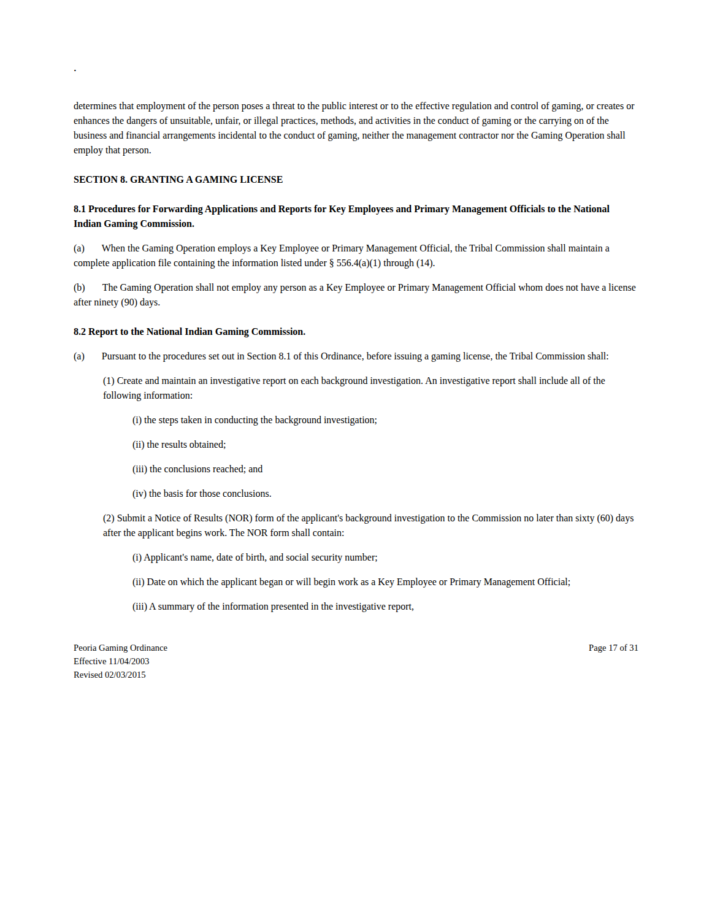.
determines that employment of the person poses a threat to the public interest or to the effective regulation and control of gaming, or creates or enhances the dangers of unsuitable, unfair, or illegal practices, methods, and activities in the conduct of gaming or the carrying on of the business and financial arrangements incidental to the conduct of gaming, neither the management contractor nor the Gaming Operation shall employ that person.
SECTION 8. GRANTING A GAMING LICENSE
8.1 Procedures for Forwarding Applications and Reports for Key Employees and Primary Management Officials to the National Indian Gaming Commission.
(a) When the Gaming Operation employs a Key Employee or Primary Management Official, the Tribal Commission shall maintain a complete application file containing the information listed under § 556.4(a)(1) through (14).
(b) The Gaming Operation shall not employ any person as a Key Employee or Primary Management Official whom does not have a license after ninety (90) days.
8.2 Report to the National Indian Gaming Commission.
(a) Pursuant to the procedures set out in Section 8.1 of this Ordinance, before issuing a gaming license, the Tribal Commission shall:
(1) Create and maintain an investigative report on each background investigation. An investigative report shall include all of the following information:
(i) the steps taken in conducting the background investigation;
(ii) the results obtained;
(iii) the conclusions reached; and
(iv) the basis for those conclusions.
(2) Submit a Notice of Results (NOR) form of the applicant's background investigation to the Commission no later than sixty (60) days after the applicant begins work. The NOR form shall contain:
(i) Applicant's name, date of birth, and social security number;
(ii) Date on which the applicant began or will begin work as a Key Employee or Primary Management Official;
(iii) A summary of the information presented in the investigative report,
Peoria Gaming Ordinance
Effective 11/04/2003
Revised 02/03/2015
Page 17 of 31